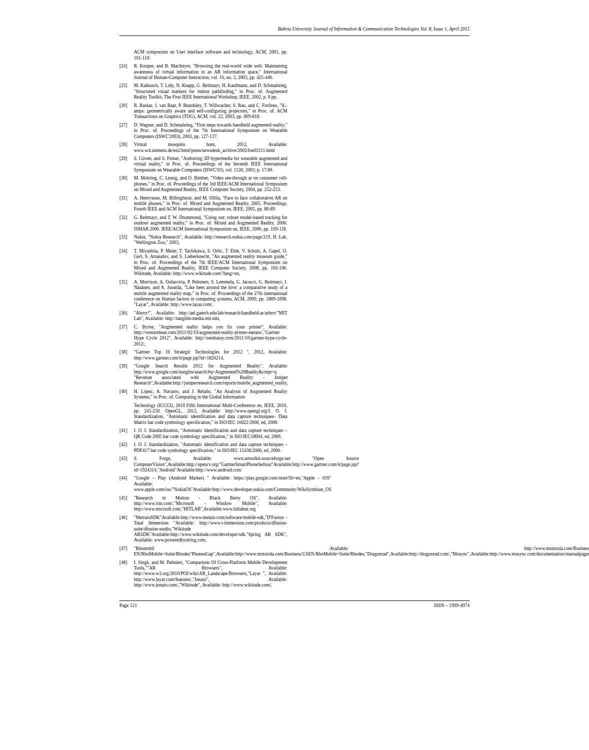Bahria University Journal of Information & Communication Technologies Vol. 8, Issue 1, April 2015
ACM symposium on User interface software and technology, ACM, 2001, pp. 101-110.
[24]
R. Kooper, and B. MacIntyre, "Browsing the real-world wide web: Maintaining awareness of virtual information in an AR information space," International Journal of Human-Computer Interaction, vol. 16, no. 3, 2003, pp. 425-446.
[25]
M. Kalkusch, T. Lidy, N. Knapp, G. Reitmayr, H. Kaufmann, and D. Schmalstieg, "Structured visual markers for indoor pathfinding," in Proc. of. Augmented Reality Toolkit, The First IEEE International Workshop, IEEE, 2002, p. 8 pp.
[26]
R. Raskar, J. van Baar, P. Beardsley, T. Willwacher, S. Rao, and C. Forlines, "iLamps: geometrically aware and self-configuring projectors," in Proc. of. ACM Transactions on Graphics (TOG), ACM, vol. 22, 2003, pp. 809-818.
[27]
D. Wagner, and D. Schmalstieg, "First steps towards handheld augmented reality," in Proc. of. Proceedings of the 7th International Symposium on Wearable Computers (ISWC'2003), 2003, pp. 127-137.
[28]
Virtual mosquito hunt, 2012, Available: www.w4.siemens.de/en2/html/press/newsdesk_archive/2003/foe03111.html
[29]
S. Güven, and S. Feiner, "Authoring 3D hypermedia for wearable augmented and virtual reality," in Proc. of. Proceedings of the Seventh IEEE International Symposium on Wearable Computers (ISWC'03), vol. 1530, 2003, p. 17.00.
[30]
M. Mohring, C. Lessig, and O. Bimber, "Video see-through ar on consumer cell-phones," in Proc. of. Proceedings of the 3rd IEEE/ACM International Symposium on Mixed and Augmented Reality, IEEE Computer Society, 2004, pp. 252-253.
[31]
A. Henrysson, M. Billinghurst, and M. Ollila, "Face to face collaborative AR on mobile phones," in Proc. of. Mixed and Augmented Reality, 2005. Proceedings. Fourth IEEE and ACM International Symposium on, IEEE, 2005, pp. 80-89.
[32]
G. Reitmayr, and T. W. Drummond, "Going out: robust model-based tracking for outdoor augmented reality," in Proc. of. Mixed and Augmented Reality, 2006. ISMAR 2006. IEEE/ACM International Symposium on, IEEE, 2006, pp. 109-118.
[33]
Nokia, "Nokia Research", Available: http://research.nokia.com/page/219, H. Lab, "Wellington Zoo," 2003,
[34]
T. Miyashita, P. Meier, T. Tachikawa, S. Orlic, T. Eble, V. Scholz, A. Gapel, O. Gerl, S. Arnaudov, and S. Lieberknecht, "An augmented reality museum guide," in Proc. of. Proceedings of the 7th IEEE/ACM International Symposium on Mixed and Augmented Reality, IEEE Computer Society, 2008, pp. 103-106. Wikitude, Available: http://www.wikitude.com/?lang=en,
[35]
A. Morrison, A. Oulasvirta, P. Peltonen, S. Lemmela, G. Jacucci, G. Reitmayr, J. Näsänen, and A. Juustila, "Like bees around the hive: a comparative study of a mobile augmented reality map," in Proc. of. Proceedings of the 27th international conference on Human factors in computing systems, ACM, 2009, pp. 1889-1898. "Layar", Available: http://www.layar.com/,
[36]
"Ahrrrr!", Available: http://ael.gatech.edu/lab/research/handheld-ar/arhrrr/"MIT Lab", Available: http://tangible.media.mit.edu,
[37]
C. Byrne, "Augmented reality helps you fix your printer", Available: http://venturebeat.com/2011/02/10/augmented-reality-printer-metaio/,"Gartner Hype Cycle 2012", Available: http://sembassy.com/2011/10/gartner-hype-cycle-2012/,
[38]
"Gartner Top 10 Strategic Technologies for 2012 ", 2012, Available: http://www.gartner.com/it/page.jsp?id=1826214,
[39]
"Google Search Results 2012 for Augmented Reality", Available: http://www.google.com/insights/search/#q=Augmented%20Reality&cmpt=q "Revenue associated with Augmented Reality - Juniper Research",Available:http://juniperresearch.com/reports/mobile_augmented_reality,
[40]
H. López, A. Navarro, and J. Relaño, "An Analysis of Augmented Reality Systems," in Proc. of. Computing in the Global Information
Technology (ICCGI), 2010 Fifth International Multi-Conference on, IEEE, 2010, pp. 245-250. OpenGL, 2012, Available: http://www.opengl.org/I. O. f. Standardization, "Automatic identification and data capture techniques– Data Matrix bar code symbology specification," in ISO/IEC 16022:2000, ed, 2000.
[41]
I. O. f. Standardization, "Automatic identification and data capture techniques – QR Code 2005 bar code symbology specification," in ISO/IEC18004, ed, 2006.
[42]
I. O. f. Standardization, "Automatic identification and data capture techniques – PDF417 bar code symbology specification," in ISO/IEC 15438:2006, ed, 2006.
[43]
S. Forge, Available: www.artoolkit.sourceforge.net "Open Source ComputerVision",Available:http://opencv.org/"GartnerSmartPhoneSellout"Available:http://www.gartner.com/it/page.jsp?id=1924314,"Android"Available:http://www.android.com
[44]
"Google – Play (Android Market) " Available: https://play.google.com/store?hl=en,"Apple - iOS" Available: www.apple.com/ios/"NokiaOS"Available:http://www.developer.nokia.com/Community/WikiSymbian_OS
[45]
"Research in Motion - Black Berry OS", Available: http://www.rim.com/,"Microsoft - Window Mobile", Available: http://www.micrsoft.com,"HITLAB",Available:www.hitlabnz.org
[46]
"MetraioSDK"Available:http://www.metaio.com/software/mobile-sdk,"D'Fusion - Total Immersion "Available: http://www.t-immersion.com/products/dfusion-suite/dfusion-studio,"Wikitude ARSDK"Available:http://www.wikitude.com/developer/sdk."Spring AR SDK", Available: www.poweredbystring.com,
[47]
"Rhomobil Available: http://www.motorola.com/Business/US-EN/RhoMobile+Suite/Rhodes"PhoneaGap",Available:http://www.motorola.com/Business/USEN/RhoMobile+Suite/Rhodes,"Dragonrad",Available:http://dragonrad.com/,"Mosync",Available:http://www.mosync.com/documentation/manualpages/sdk,
[48]
I. Singh, and M. Palmieri, "Comparison Of Cross-Platform Mobile Development Tools,""AR Browsers", Available: http://www.w3.org/2010/POI/wiki/AR_Landscape/Browsers,"Layar ", Available: http://www.layar.com/features/,"Junaio", Available: http://www.junaio.com/,"Wikitude", Available: http://www.wikitude.com/,
Page 121
ISSN – 1999-4974